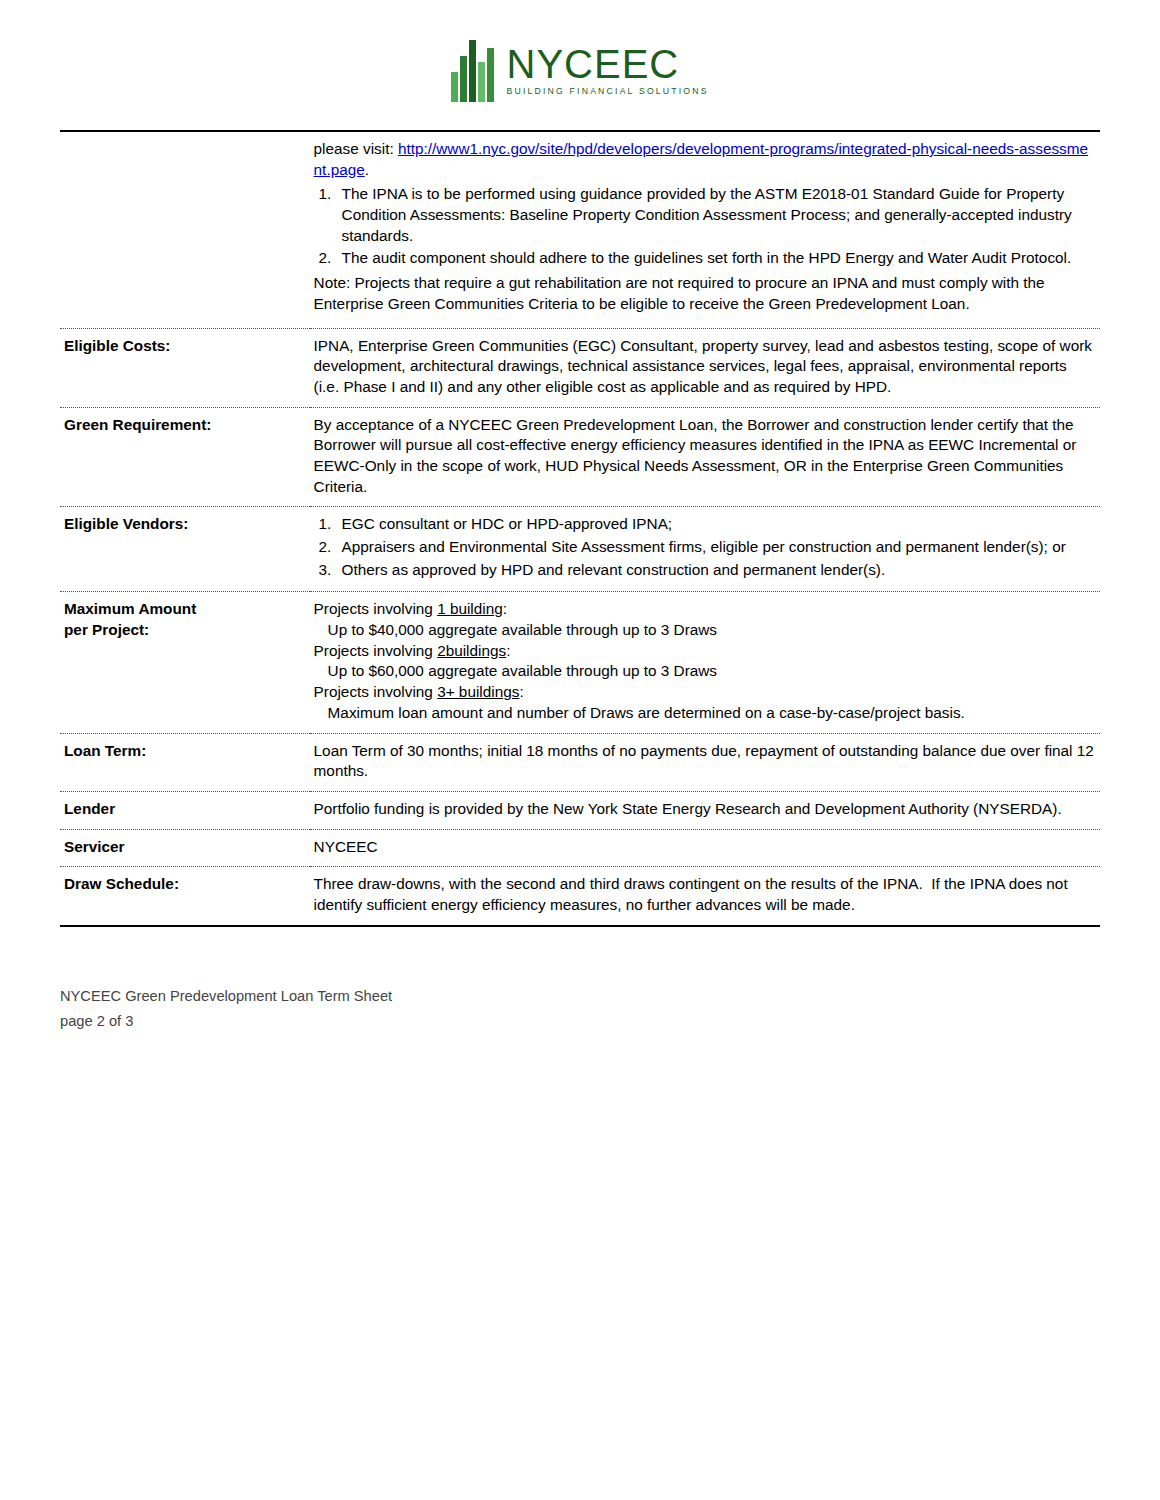NYCEEC
Building Financial Solutions
| | please visit: http://www1.nyc.gov/site/hpd/developers/development-programs/integrated-physical-needs-assessment.page . The IPNA is to be performed using guidance provided by the ASTM E2018-01 Standard Guide for Property Condition Assessments: Baseline Property Condition Assessment Process; and generally-accepted industry standards. The audit component should adhere to the guidelines set forth in the HPD Energy and Water Audit Protocol. Note: Projects that require a gut rehabilitation are not required to procure an IPNA and must comply with the Enterprise Green Communities Criteria to be eligible to receive the Green Predevelopment Loan. |
| Eligible Costs: | IPNA, Enterprise Green Communities (EGC) Consultant, property survey, lead and asbestos testing, scope of work development, architectural drawings, technical assistance services, legal fees, appraisal, environmental reports (i.e. Phase I and II) and any other eligible cost as applicable and as required by HPD. |
| Green Requirement: | By acceptance of a NYCEEC Green Predevelopment Loan, the Borrower and construction lender certify that the Borrower will pursue all cost-effective energy efficiency measures identified in the IPNA as EEWC Incremental or EEWC-Only in the scope of work, HUD Physical Needs Assessment, OR in the Enterprise Green Communities Criteria. |
| Eligible Vendors: | EGC consultant or HDC or HPD-approved IPNA; Appraisers and Environmental Site Assessment firms, eligible per construction and permanent lender(s); or Others as approved by HPD and relevant construction and permanent lender(s). |
| Maximum Amount per Project: | Projects involving 1 building : Up to $40,000 aggregate available through up to 3 Draws Projects involving 2buildings : Up to $60,000 aggregate available through up to 3 Draws Projects involving 3+ buildings : Maximum loan amount and number of Draws are determined on a case-by-case/project basis. |
| Loan Term: | Loan Term of 30 months; initial 18 months of no payments due, repayment of outstanding balance due over final 12 months. |
| Lender | Portfolio funding is provided by the New York State Energy Research and Development Authority (NYSERDA). |
| Servicer | NYCEEC |
| Draw Schedule: | Three draw-downs, with the second and third draws contingent on the results of the IPNA. If the IPNA does not identify sufficient energy efficiency measures, no further advances will be made. |
NYCEEC Green Predevelopment Loan Term Sheet
page 2 of 3